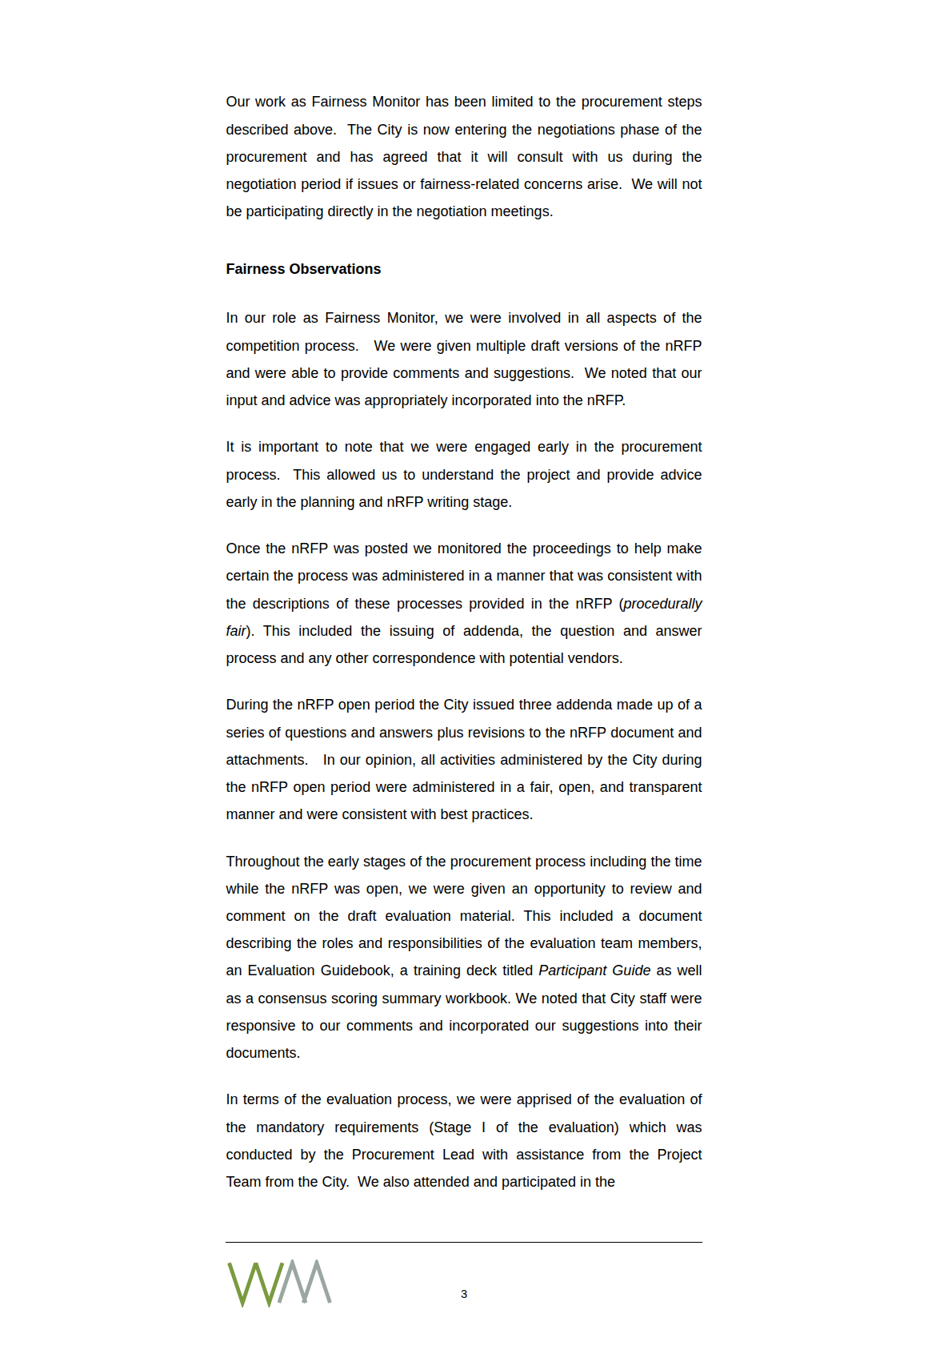Our work as Fairness Monitor has been limited to the procurement steps described above. The City is now entering the negotiations phase of the procurement and has agreed that it will consult with us during the negotiation period if issues or fairness-related concerns arise. We will not be participating directly in the negotiation meetings.
Fairness Observations
In our role as Fairness Monitor, we were involved in all aspects of the competition process. We were given multiple draft versions of the nRFP and were able to provide comments and suggestions. We noted that our input and advice was appropriately incorporated into the nRFP.
It is important to note that we were engaged early in the procurement process. This allowed us to understand the project and provide advice early in the planning and nRFP writing stage.
Once the nRFP was posted we monitored the proceedings to help make certain the process was administered in a manner that was consistent with the descriptions of these processes provided in the nRFP (procedurally fair). This included the issuing of addenda, the question and answer process and any other correspondence with potential vendors.
During the nRFP open period the City issued three addenda made up of a series of questions and answers plus revisions to the nRFP document and attachments. In our opinion, all activities administered by the City during the nRFP open period were administered in a fair, open, and transparent manner and were consistent with best practices.
Throughout the early stages of the procurement process including the time while the nRFP was open, we were given an opportunity to review and comment on the draft evaluation material. This included a document describing the roles and responsibilities of the evaluation team members, an Evaluation Guidebook, a training deck titled Participant Guide as well as a consensus scoring summary workbook. We noted that City staff were responsive to our comments and incorporated our suggestions into their documents.
In terms of the evaluation process, we were apprised of the evaluation of the mandatory requirements (Stage I of the evaluation) which was conducted by the Procurement Lead with assistance from the Project Team from the City. We also attended and participated in the
3